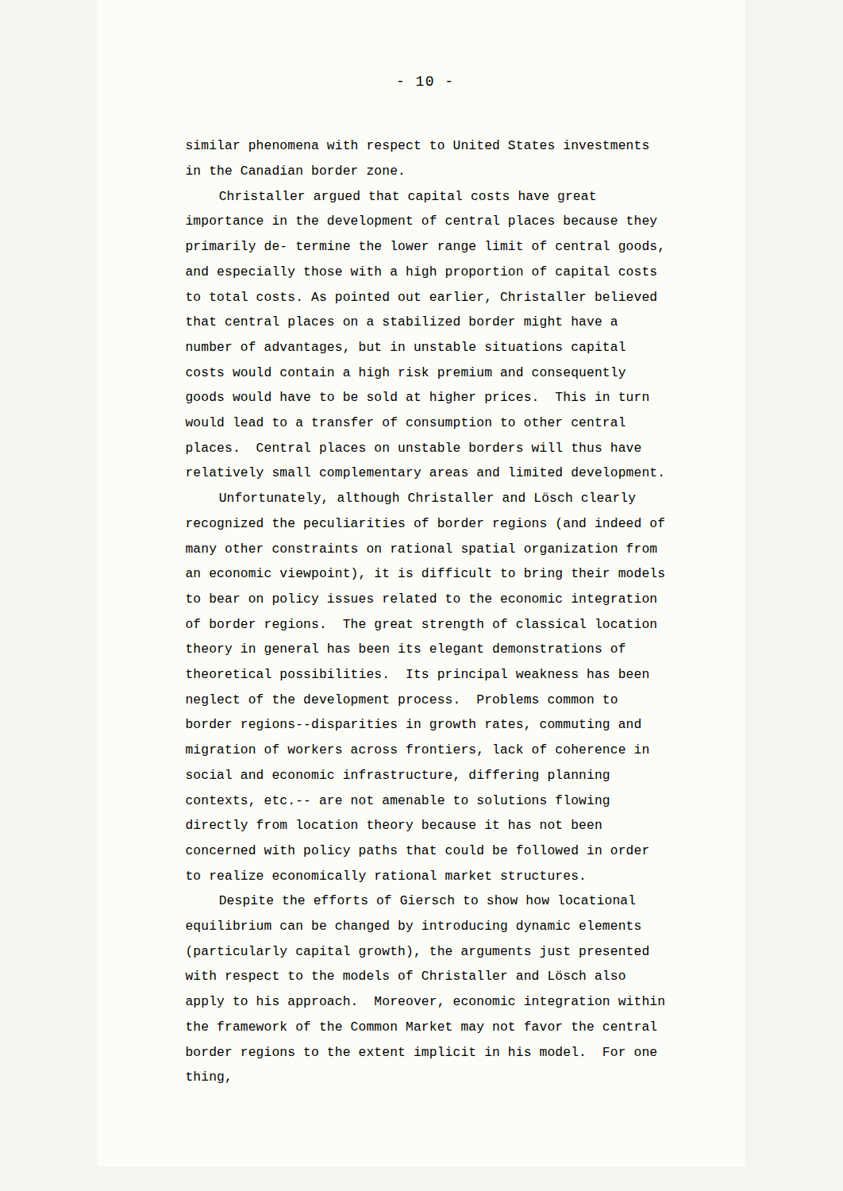- 10 -
similar phenomena with respect to United States investments in the Canadian border zone.
Christaller argued that capital costs have great importance in the development of central places because they primarily de- termine the lower range limit of central goods, and especially those with a high proportion of capital costs to total costs. As pointed out earlier, Christaller believed that central places on a stabilized border might have a number of advantages, but in unstable situations capital costs would contain a high risk premium and consequently goods would have to be sold at higher prices. This in turn would lead to a transfer of consumption to other central places. Central places on unstable borders will thus have relatively small complementary areas and limited development.
Unfortunately, although Christaller and Lösch clearly recognized the peculiarities of border regions (and indeed of many other constraints on rational spatial organization from an economic viewpoint), it is difficult to bring their models to bear on policy issues related to the economic integration of border regions. The great strength of classical location theory in general has been its elegant demonstrations of theoretical possibilities. Its principal weakness has been neglect of the development process. Problems common to border regions--disparities in growth rates, commuting and migration of workers across frontiers, lack of coherence in social and economic infrastructure, differing planning contexts, etc.-- are not amenable to solutions flowing directly from location theory because it has not been concerned with policy paths that could be followed in order to realize economically rational market structures.
Despite the efforts of Giersch to show how locational equilibrium can be changed by introducing dynamic elements (particularly capital growth), the arguments just presented with respect to the models of Christaller and Lösch also apply to his approach. Moreover, economic integration within the framework of the Common Market may not favor the central border regions to the extent implicit in his model. For one thing,